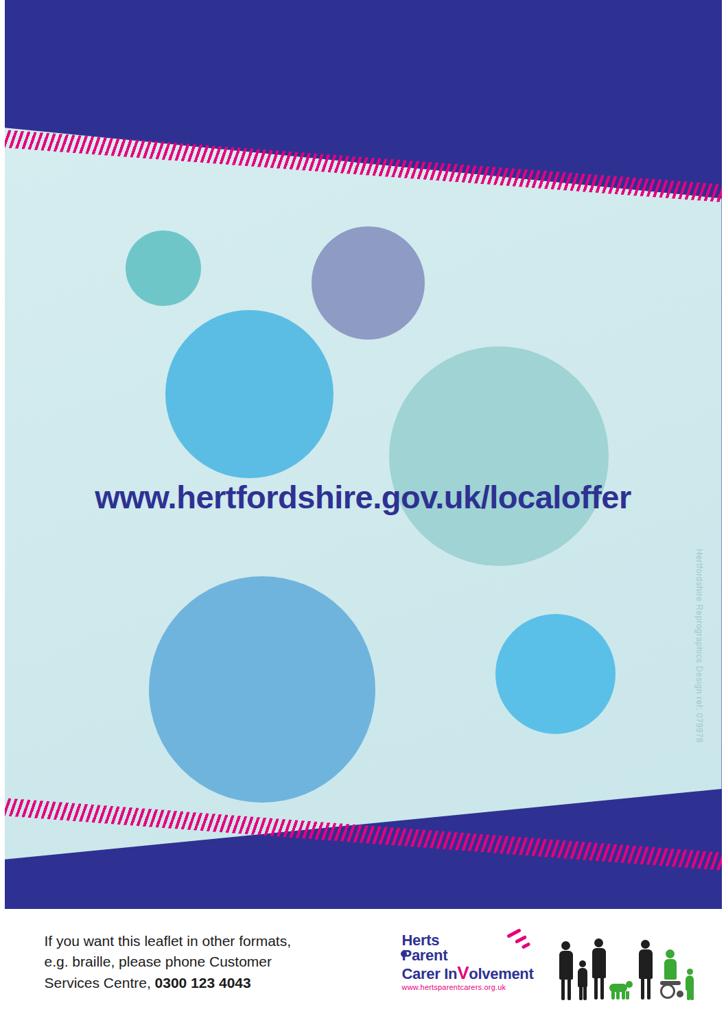www.hertfordshire.gov.uk/localoffer
Hertfordshire Reprographics Design ref: 079978
If you want this leaflet in other formats,
e.g. braille, please phone Customer
Services Centre, 0300 123 4043
Herts
Parent
Carer InVolvement
www.hertsparentcarers.org.uk